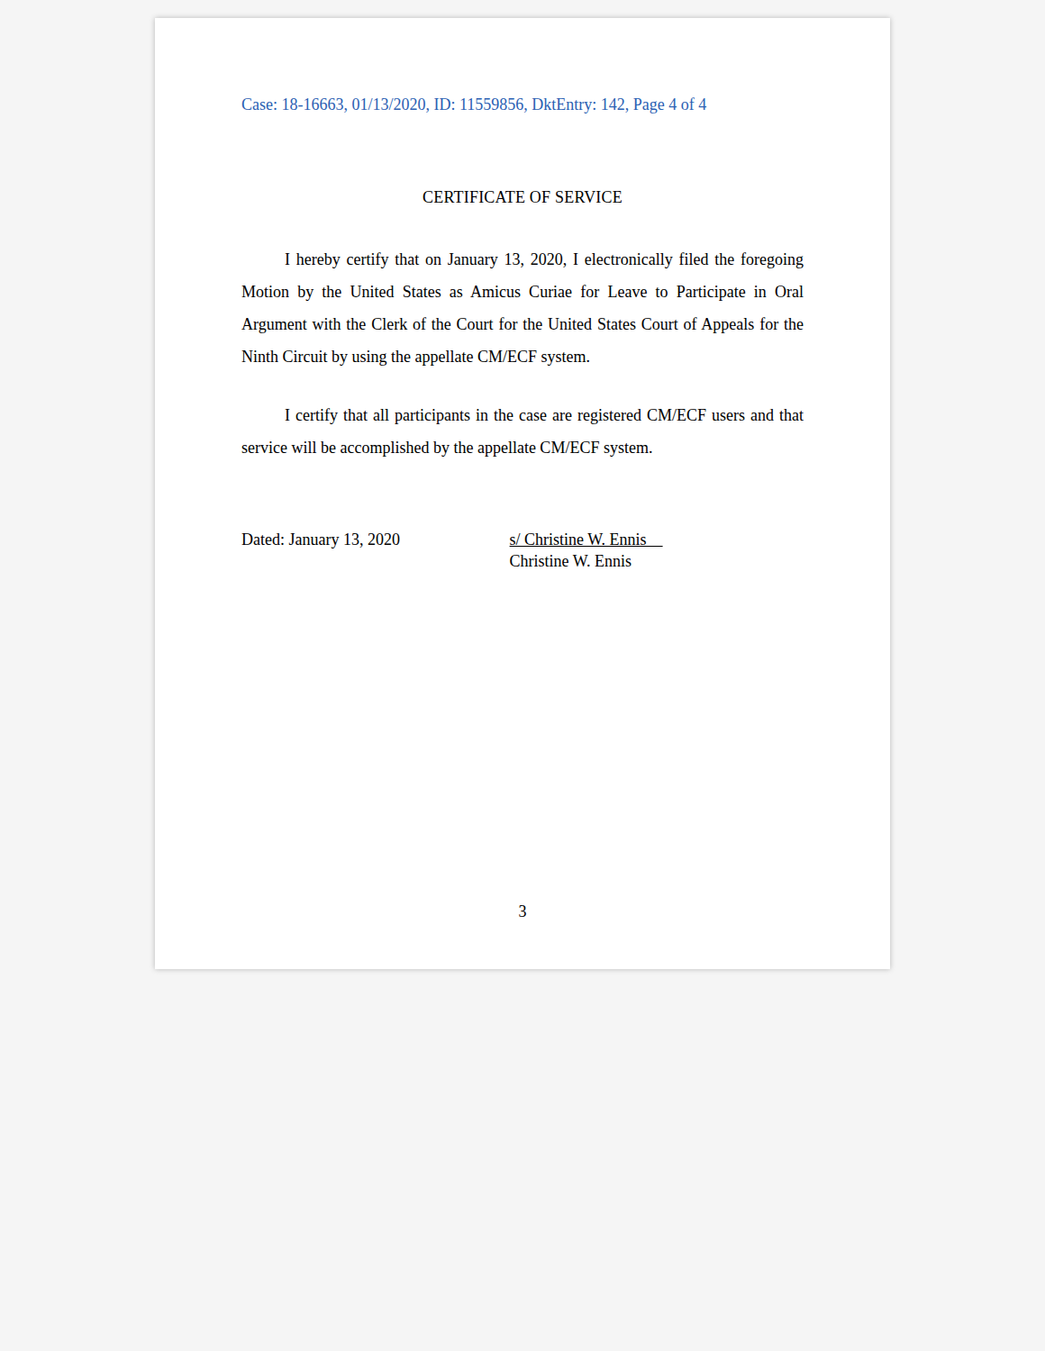Case: 18-16663, 01/13/2020, ID: 11559856, DktEntry: 142, Page 4 of 4
CERTIFICATE OF SERVICE
I hereby certify that on January 13, 2020, I electronically filed the foregoing Motion by the United States as Amicus Curiae for Leave to Participate in Oral Argument with the Clerk of the Court for the United States Court of Appeals for the Ninth Circuit by using the appellate CM/ECF system.
I certify that all participants in the case are registered CM/ECF users and that service will be accomplished by the appellate CM/ECF system.
Dated: January 13, 2020
s/ Christine W. Ennis
Christine W. Ennis
3